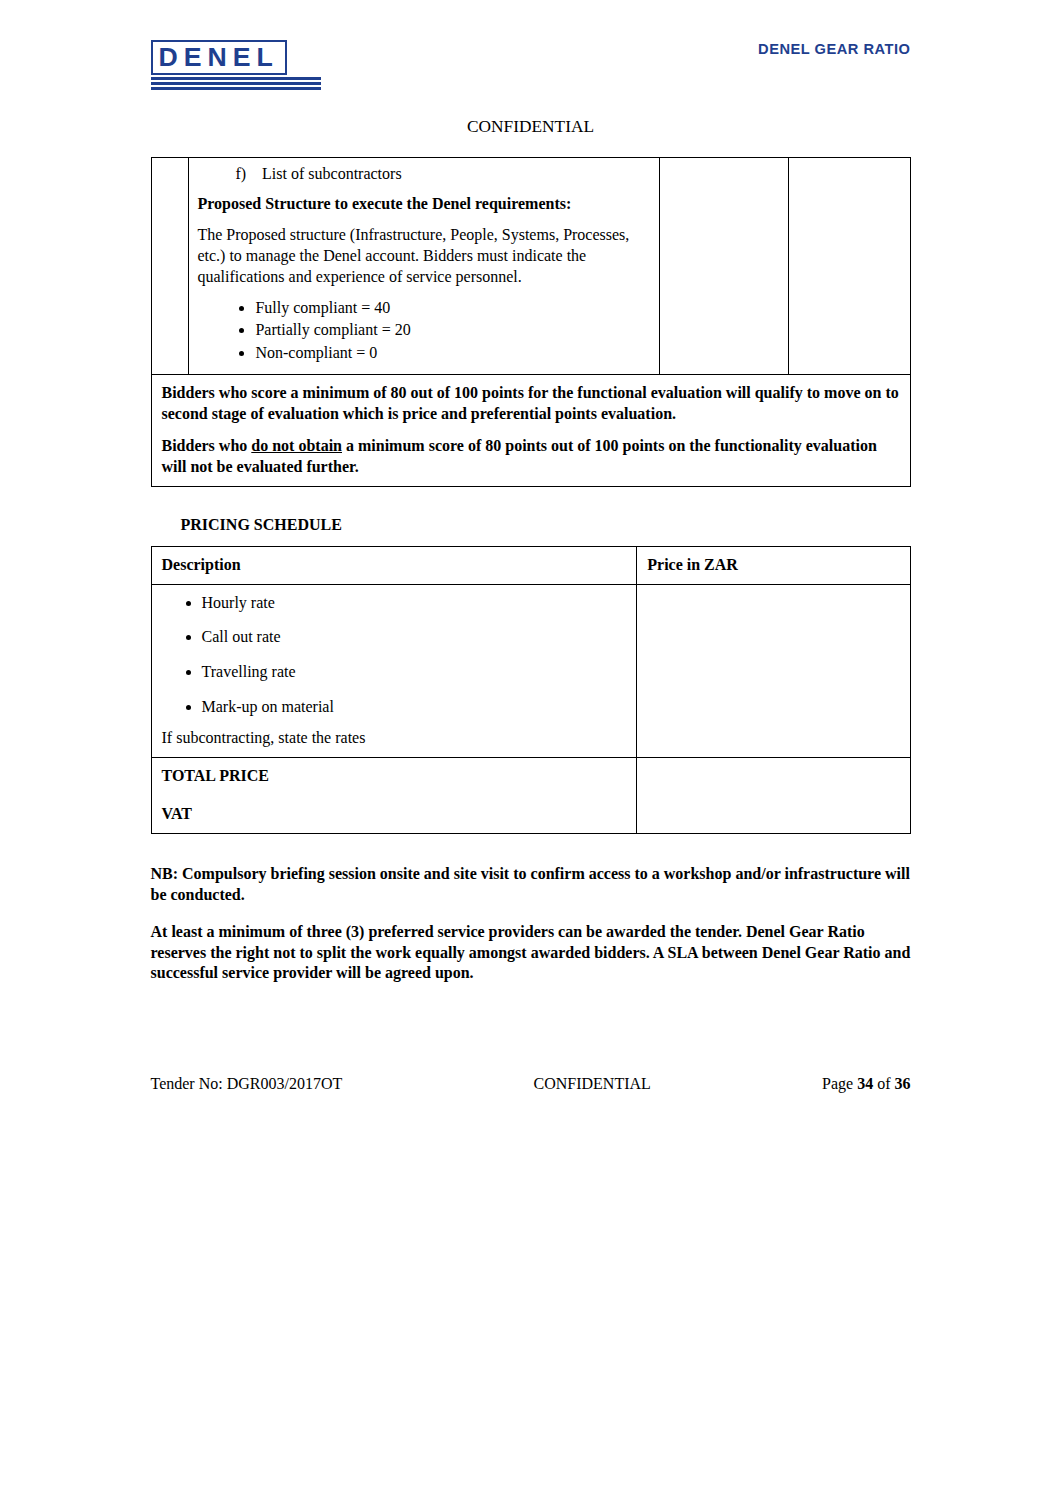DENEL
DENEL GEAR RATIO
CONFIDENTIAL
| | f) List of subcontractors Proposed Structure to execute the Denel requirements: The Proposed structure (Infrastructure, People, Systems, Processes, etc.) to manage the Denel account. Bidders must indicate the qualifications and experience of service personnel. Fully compliant = 40 Partially compliant = 20 Non-compliant = 0 | | |
| Bidders who score a minimum of 80 out of 100 points for the functional evaluation will qualify to move on to second stage of evaluation which is price and preferential points evaluation. Bidders who do not obtain a minimum score of 80 points out of 100 points on the functionality evaluation will not be evaluated further. |
PRICING SCHEDULE
| Description | Price in ZAR |
| --- | --- |
| Hourly rate Call out rate Travelling rate Mark-up on material If subcontracting, state the rates | |
| TOTAL PRICE VAT | |
NB: Compulsory briefing session onsite and site visit to confirm access to a workshop and/or infrastructure will be conducted.
At least a minimum of three (3) preferred service providers can be awarded the tender. Denel Gear Ratio reserves the right not to split the work equally amongst awarded bidders. A SLA between Denel Gear Ratio and successful service provider will be agreed upon.
Tender No: DGR003/2017OT
CONFIDENTIAL
Page 34 of 36